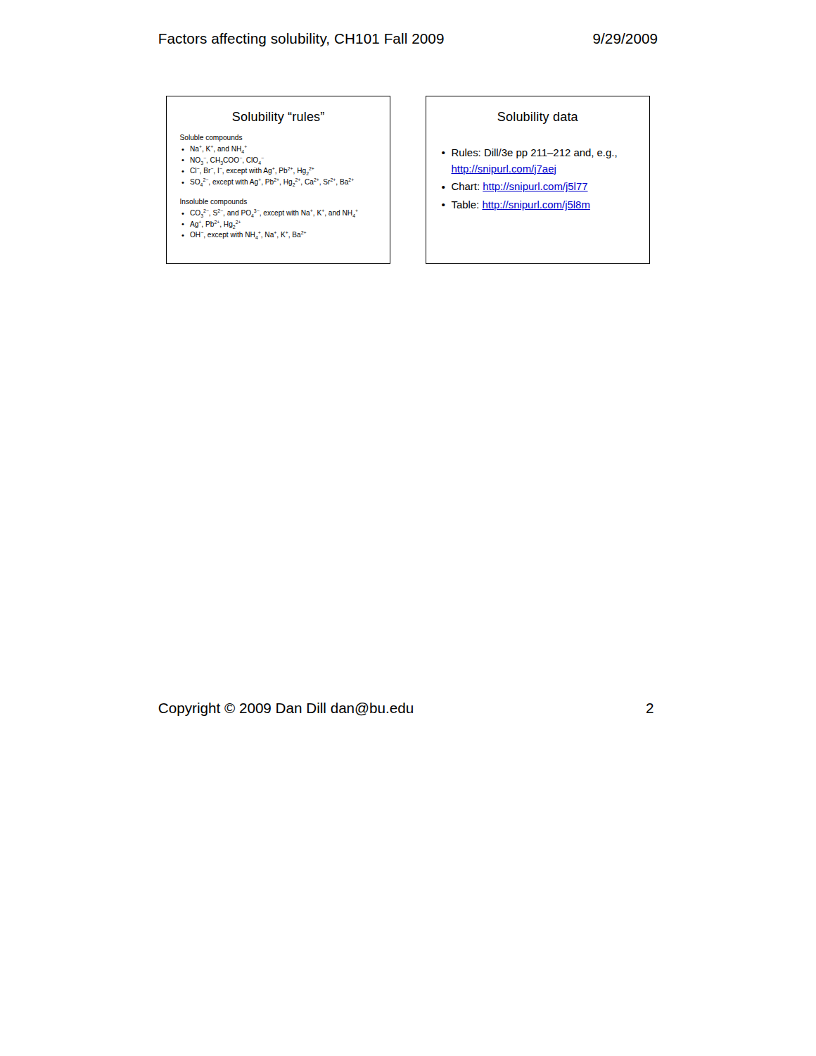Factors affecting solubility, CH101 Fall 2009
9/29/2009
Solubility “rules”
Soluble compounds
Na+, K+, and NH4+
NO3−, CH3COO−, ClO4−
Cl−, Br−, I−, except with Ag+, Pb2+, Hg22+
SO42−, except with Ag+, Pb2+, Hg22+, Ca2+, Sr2+, Ba2+
Insoluble compounds
CO32−, S2−, and PO43−, except with Na+, K+, and NH4+
Ag+, Pb2+, Hg22+
OH−, except with NH4+, Na+, K+, Ba2+
Solubility data
Rules: Dill/3e pp 211–212 and, e.g., http://snipurl.com/j7aej
Chart: http://snipurl.com/j5l77
Table: http://snipurl.com/j5l8m
Copyright © 2009 Dan Dill dan@bu.edu
2